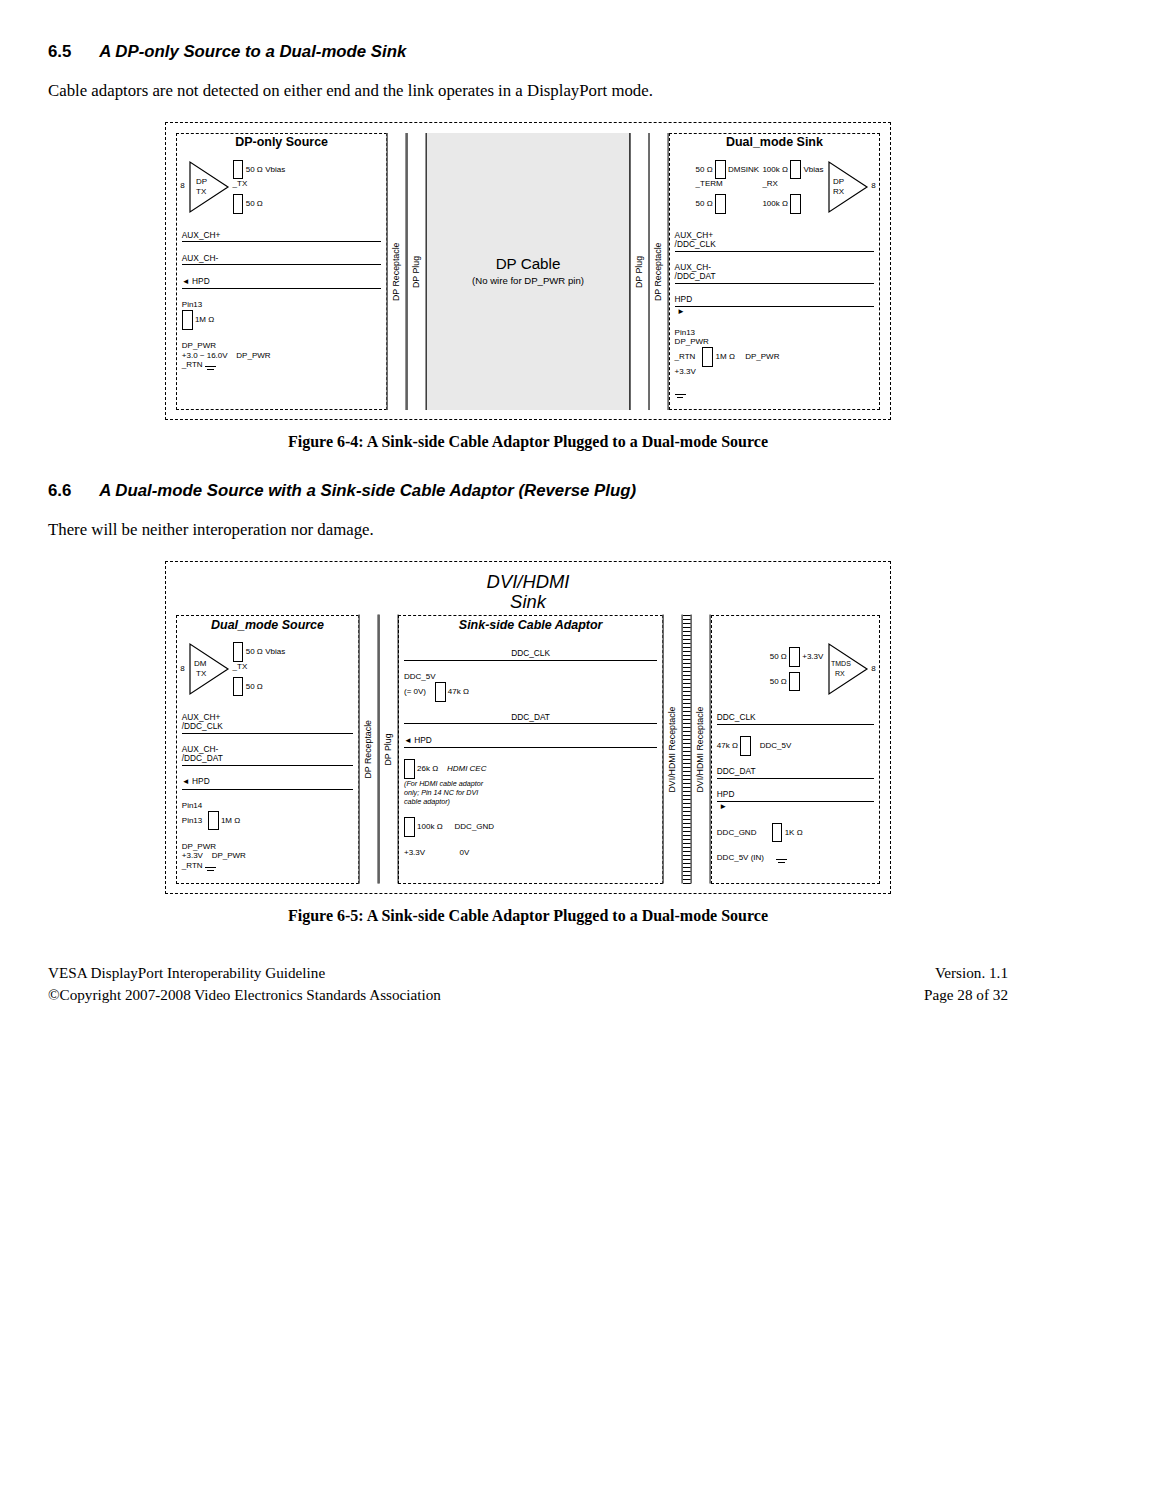6.5 A DP-only Source to a Dual-mode Sink
Cable adaptors are not detected on either end and the link operates in a DisplayPort mode.
DP-only Source
8
DP TX
50 Ω Vbias
_TX
50 Ω
AUX_CH+
AUX_CH-
HPD
Pin13
1M Ω
DP_PWR
+3.0 ~ 16.0V DP_PWR
_RTN
DP Receptacle
DP Plug
DP Cable
(No wire for DP_PWR pin)
DP Plug
DP Receptacle
Dual_mode Sink
50 Ω DMSINK
_TERM
50 Ω
100k Ω Vbias
_RX
100k Ω
DP RX
8
AUX_CH+
/DDC_CLK
AUX_CH-
/DDC_DAT
HPD
Pin13
DP_PWR
_RTN 1M Ω DP_PWR
+3.3V
Figure 6-4: A Sink-side Cable Adaptor Plugged to a Dual-mode Source
6.6 A Dual-mode Source with a Sink-side Cable Adaptor (Reverse Plug)
There will be neither interoperation nor damage.
DVI/HDMI
Sink
Dual_mode Source
8
DM TX
50 Ω Vbias
_TX
50 Ω
AUX_CH+
/DDC_CLK
AUX_CH-
/DDC_DAT
HPD
Pin14
Pin13 1M Ω
DP_PWR
+3.3V DP_PWR
_RTN
DP Receptacle
DP Plug
Sink-side Cable Adaptor
DDC_CLK
DDC_5V
(= 0V) 47k Ω
DDC_DAT
HPD
26k Ω HDMI CEC
(For HDMI cable adaptor
only; Pin 14 NC for DVI
cable adaptor)
100k Ω DDC_GND
+3.3V 0V
DVI/HDMI Receptacle
DVI/HDMI Receptacle
DVI/HDMI Sink
50 Ω +3.3V
50 Ω
TMDS RX
8
DDC_CLK
47k Ω DDC_5V
DDC_DAT
HPD
DDC_GND 1K Ω
DDC_5V (IN)
Figure 6-5: A Sink-side Cable Adaptor Plugged to a Dual-mode Source
VESA DisplayPort Interoperability Guideline
©Copyright 2007-2008 Video Electronics Standards Association
Version. 1.1
Page 28 of 32